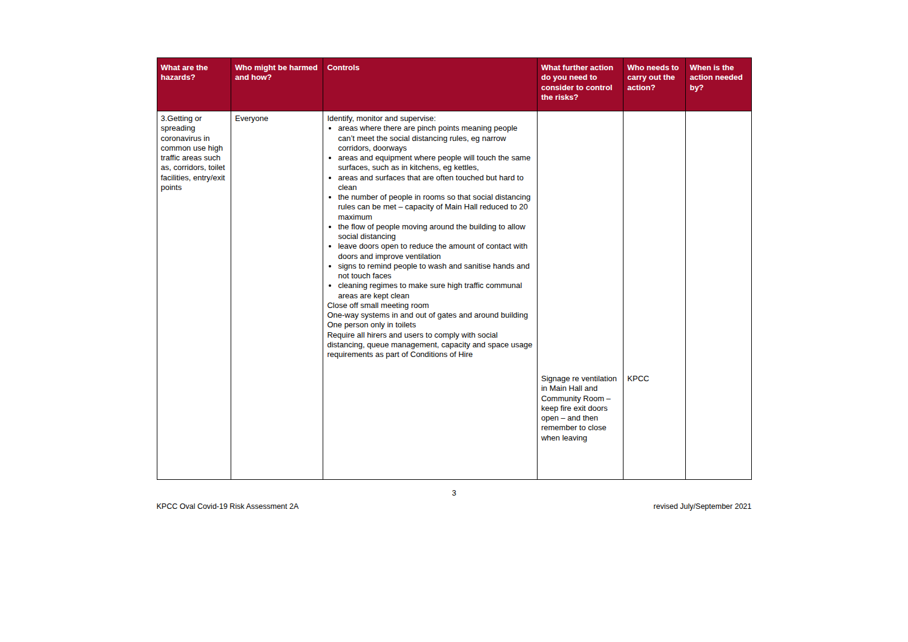| What are the hazards? | Who might be harmed and how? | Controls | What further action do you need to consider to control the risks? | Who needs to carry out the action? | When is the action needed by? |
| --- | --- | --- | --- | --- | --- |
| 3.Getting or spreading coronavirus in common use high traffic areas such as, corridors, toilet facilities, entry/exit points | Everyone | Identify, monitor and supervise: areas where there are pinch points meaning people can’t meet the social distancing rules, eg narrow corridors, doorways areas and equipment where people will touch the same surfaces, such as in kitchens, eg kettles, areas and surfaces that are often touched but hard to clean the number of people in rooms so that social distancing rules can be met – capacity of Main Hall reduced to 20 maximum the flow of people moving around the building to allow social distancing leave doors open to reduce the amount of contact with doors and improve ventilation signs to remind people to wash and sanitise hands and not touch faces cleaning regimes to make sure high traffic communal areas are kept clean Close off small meeting room One-way systems in and out of gates and around building One person only in toilets Require all hirers and users to comply with social distancing, queue management, capacity and space usage requirements as part of Conditions of Hire | Signage re ventilation in Main Hall and Community Room – keep fire exit doors open – and then remember to close when leaving | KPCC | |
3
KPCC Oval Covid-19 Risk Assessment 2A
revised July/September 2021